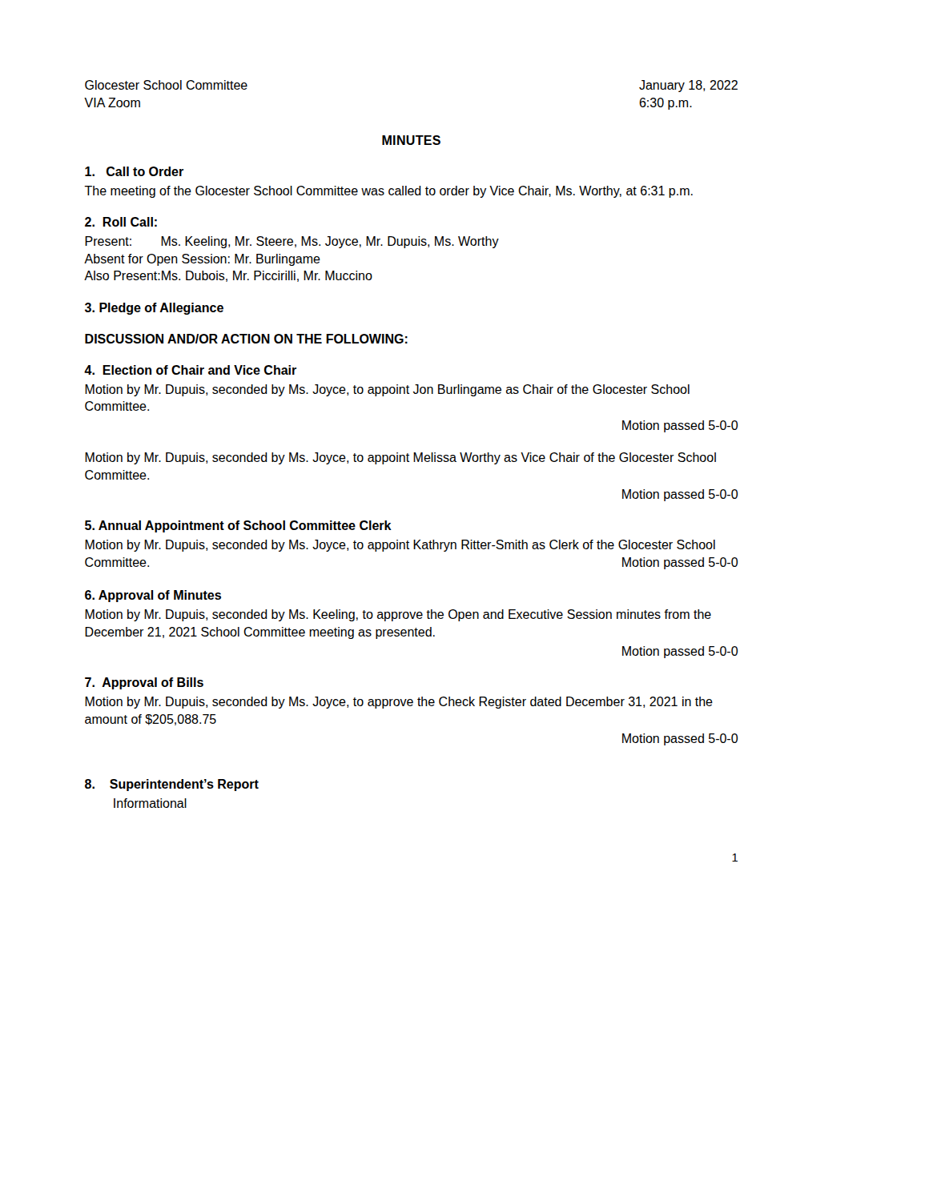Glocester School Committee
VIA Zoom
January 18, 2022
6:30 p.m.
MINUTES
1. Call to Order
The meeting of the Glocester School Committee was called to order by Vice Chair, Ms. Worthy, at 6:31 p.m.
2. Roll Call:
Present: Ms. Keeling, Mr. Steere, Ms. Joyce, Mr. Dupuis, Ms. Worthy
Absent for Open Session: Mr. Burlingame
Also Present:Ms. Dubois, Mr. Piccirilli, Mr. Muccino
3. Pledge of Allegiance
DISCUSSION AND/OR ACTION ON THE FOLLOWING:
4. Election of Chair and Vice Chair
Motion by Mr. Dupuis, seconded by Ms. Joyce, to appoint Jon Burlingame as Chair of the Glocester School Committee.
Motion passed 5-0-0
Motion by Mr. Dupuis, seconded by Ms. Joyce, to appoint Melissa Worthy as Vice Chair of the Glocester School Committee.
Motion passed 5-0-0
5. Annual Appointment of School Committee Clerk
Motion by Mr. Dupuis, seconded by Ms. Joyce, to appoint Kathryn Ritter-Smith as Clerk of the Glocester School Committee.Motion passed 5-0-0
6. Approval of Minutes
Motion by Mr. Dupuis, seconded by Ms. Keeling, to approve the Open and Executive Session minutes from the December 21, 2021 School Committee meeting as presented.
Motion passed 5-0-0
7. Approval of Bills
Motion by Mr. Dupuis, seconded by Ms. Joyce, to approve the Check Register dated December 31, 2021 in the amount of $205,088.75
Motion passed 5-0-0
8. Superintendent’s Report
Informational
1